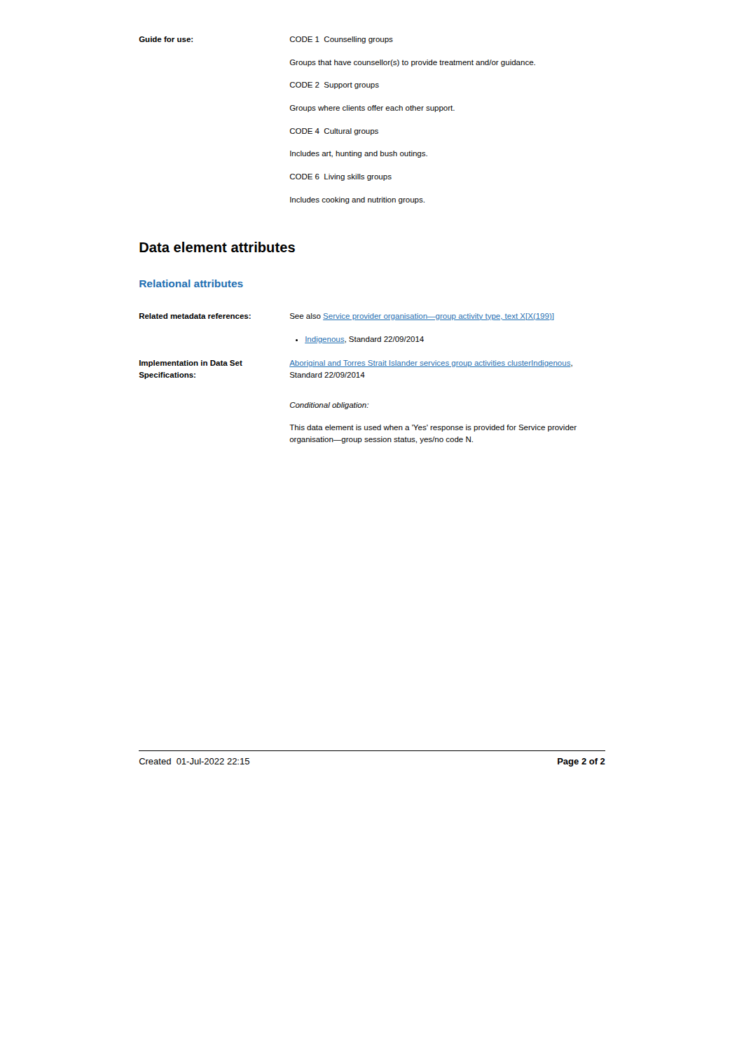Guide for use:
CODE 1 Counselling groups
Groups that have counsellor(s) to provide treatment and/or guidance.
CODE 2 Support groups
Groups where clients offer each other support.
CODE 4 Cultural groups
Includes art, hunting and bush outings.
CODE 6 Living skills groups
Includes cooking and nutrition groups.
Data element attributes
Relational attributes
Related metadata references:
See also Service provider organisation—group activity type, text X[X(199)]
Indigenous, Standard 22/09/2014
Implementation in Data Set Specifications:
Aboriginal and Torres Strait Islander services group activities cluster Indigenous, Standard 22/09/2014
Conditional obligation:
This data element is used when a 'Yes' response is provided for Service provider organisation—group session status, yes/no code N.
Created 01-Jul-2022 22:15
Page 2 of 2